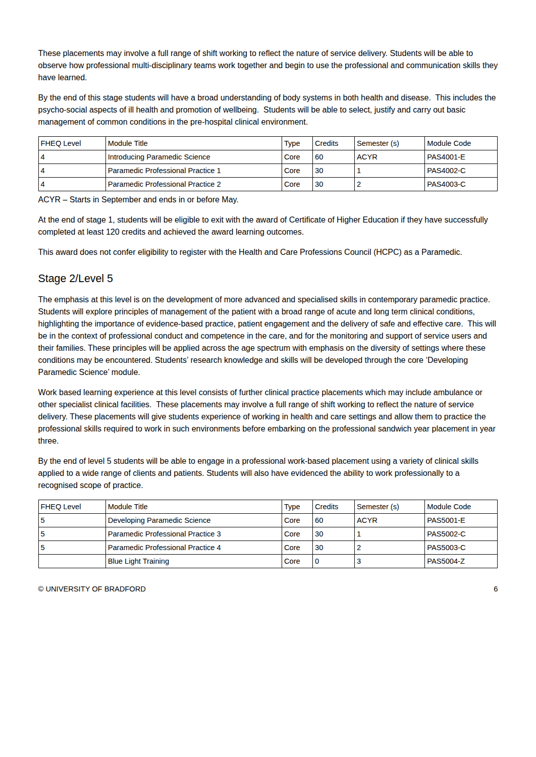These placements may involve a full range of shift working to reflect the nature of service delivery. Students will be able to observe how professional multi-disciplinary teams work together and begin to use the professional and communication skills they have learned.
By the end of this stage students will have a broad understanding of body systems in both health and disease. This includes the psycho-social aspects of ill health and promotion of wellbeing. Students will be able to select, justify and carry out basic management of common conditions in the pre-hospital clinical environment.
| FHEQ Level | Module Title | Type | Credits | Semester (s) | Module Code |
| --- | --- | --- | --- | --- | --- |
| 4 | Introducing Paramedic Science | Core | 60 | ACYR | PAS4001-E |
| 4 | Paramedic Professional Practice 1 | Core | 30 | 1 | PAS4002-C |
| 4 | Paramedic Professional Practice 2 | Core | 30 | 2 | PAS4003-C |
ACYR – Starts in September and ends in or before May.
At the end of stage 1, students will be eligible to exit with the award of Certificate of Higher Education if they have successfully completed at least 120 credits and achieved the award learning outcomes.
This award does not confer eligibility to register with the Health and Care Professions Council (HCPC) as a Paramedic.
Stage 2/Level 5
The emphasis at this level is on the development of more advanced and specialised skills in contemporary paramedic practice. Students will explore principles of management of the patient with a broad range of acute and long term clinical conditions, highlighting the importance of evidence-based practice, patient engagement and the delivery of safe and effective care. This will be in the context of professional conduct and competence in the care, and for the monitoring and support of service users and their families. These principles will be applied across the age spectrum with emphasis on the diversity of settings where these conditions may be encountered. Students’ research knowledge and skills will be developed through the core ‘Developing Paramedic Science’ module.
Work based learning experience at this level consists of further clinical practice placements which may include ambulance or other specialist clinical facilities. These placements may involve a full range of shift working to reflect the nature of service delivery. These placements will give students experience of working in health and care settings and allow them to practice the professional skills required to work in such environments before embarking on the professional sandwich year placement in year three.
By the end of level 5 students will be able to engage in a professional work-based placement using a variety of clinical skills applied to a wide range of clients and patients. Students will also have evidenced the ability to work professionally to a recognised scope of practice.
| FHEQ Level | Module Title | Type | Credits | Semester (s) | Module Code |
| --- | --- | --- | --- | --- | --- |
| 5 | Developing Paramedic Science | Core | 60 | ACYR | PAS5001-E |
| 5 | Paramedic Professional Practice 3 | Core | 30 | 1 | PAS5002-C |
| 5 | Paramedic Professional Practice 4 | Core | 30 | 2 | PAS5003-C |
| | Blue Light Training | Core | 0 | 3 | PAS5004-Z |
© UNIVERSITY OF BRADFORD 6